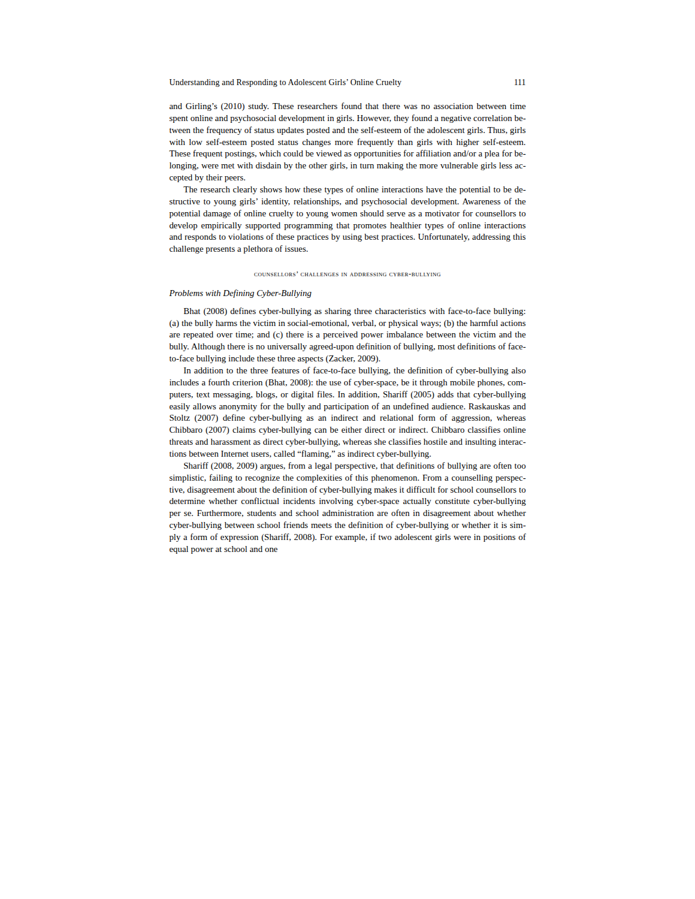Understanding and Responding to Adolescent Girls’ Online Cruelty 111
and Girling’s (2010) study. These researchers found that there was no association between time spent online and psychosocial development in girls. However, they found a negative correlation between the frequency of status updates posted and the self-esteem of the adolescent girls. Thus, girls with low self-esteem posted status changes more frequently than girls with higher self-esteem. These frequent postings, which could be viewed as opportunities for affiliation and/or a plea for belonging, were met with disdain by the other girls, in turn making the more vulnerable girls less accepted by their peers.
The research clearly shows how these types of online interactions have the potential to be destructive to young girls’ identity, relationships, and psychosocial development. Awareness of the potential damage of online cruelty to young women should serve as a motivator for counsellors to develop empirically supported programming that promotes healthier types of online interactions and responds to violations of these practices by using best practices. Unfortunately, addressing this challenge presents a plethora of issues.
Counsellors’ Challenges in Addressing Cyber-Bullying
Problems with Defining Cyber-Bullying
Bhat (2008) defines cyber-bullying as sharing three characteristics with face-to-face bullying: (a) the bully harms the victim in social-emotional, verbal, or physical ways; (b) the harmful actions are repeated over time; and (c) there is a perceived power imbalance between the victim and the bully. Although there is no universally agreed-upon definition of bullying, most definitions of face-to-face bullying include these three aspects (Zacker, 2009).
In addition to the three features of face-to-face bullying, the definition of cyber-bullying also includes a fourth criterion (Bhat, 2008): the use of cyber-space, be it through mobile phones, computers, text messaging, blogs, or digital files. In addition, Shariff (2005) adds that cyber-bullying easily allows anonymity for the bully and participation of an undefined audience. Raskauskas and Stoltz (2007) define cyber-bullying as an indirect and relational form of aggression, whereas Chibbaro (2007) claims cyber-bullying can be either direct or indirect. Chibbaro classifies online threats and harassment as direct cyber-bullying, whereas she classifies hostile and insulting interactions between Internet users, called “flaming,” as indirect cyber-bullying.
Shariff (2008, 2009) argues, from a legal perspective, that definitions of bullying are often too simplistic, failing to recognize the complexities of this phenomenon. From a counselling perspective, disagreement about the definition of cyber-bullying makes it difficult for school counsellors to determine whether conflictual incidents involving cyber-space actually constitute cyber-bullying per se. Furthermore, students and school administration are often in disagreement about whether cyber-bullying between school friends meets the definition of cyber-bullying or whether it is simply a form of expression (Shariff, 2008). For example, if two adolescent girls were in positions of equal power at school and one